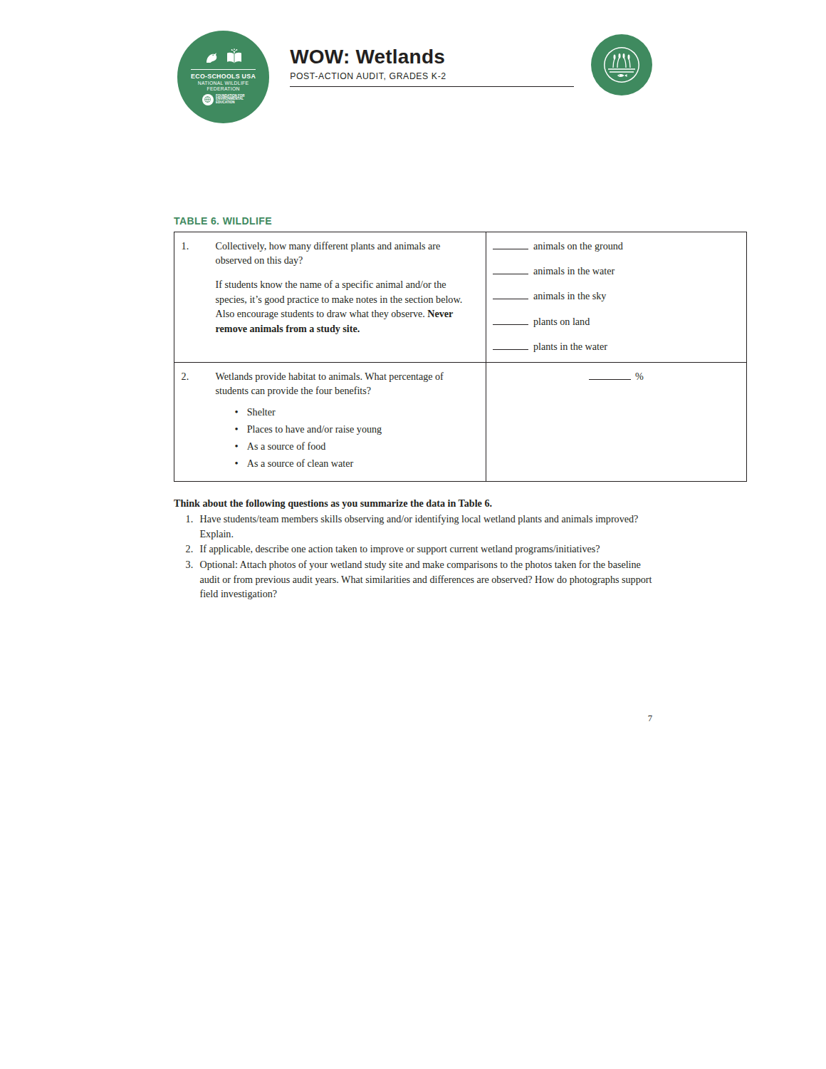Eco-Schools USA
NATIONAL WILDLIFE FEDERATION
Foundation for
Environmental
Education
WOW: Wetlands
POST-ACTION AUDIT, GRADES K-2
Table 6. Wildlife
| 1. | Collectively, how many different plants and animals are observed on this day? If students know the name of a specific animal and/or the species, it’s good practice to make notes in the section below. Also encourage students to draw what they observe. Never remove animals from a study site. | animals on the ground animals in the water animals in the sky plants on land plants in the water |
| 2. | Wetlands provide habitat to animals. What percentage of students can provide the four benefits? Shelter Places to have and/or raise young As a source of food As a source of clean water | % |
Think about the following questions as you summarize the data in Table 6.
Have students/team members skills observing and/or identifying local wetland plants and animals improved? Explain.
If applicable, describe one action taken to improve or support current wetland programs/initiatives?
Optional: Attach photos of your wetland study site and make comparisons to the photos taken for the baseline audit or from previous audit years. What similarities and differences are observed? How do photographs support field investigation?
7